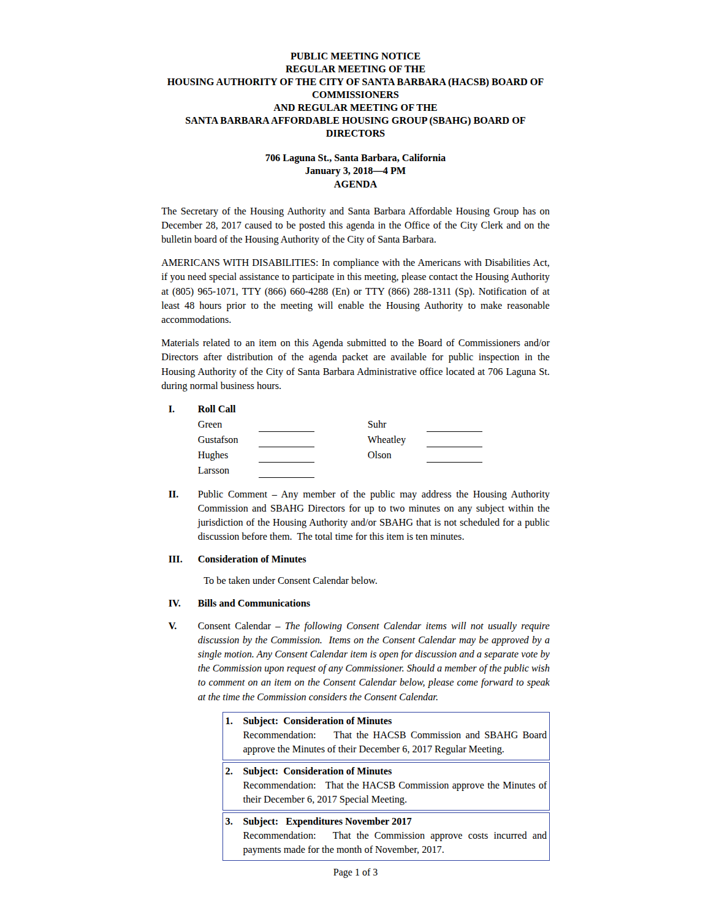PUBLIC MEETING NOTICE REGULAR MEETING OF THE HOUSING AUTHORITY OF THE CITY OF SANTA BARBARA (HACSB) BOARD OF COMMISSIONERS AND REGULAR MEETING OF THE SANTA BARBARA AFFORDABLE HOUSING GROUP (SBAHG) BOARD OF DIRECTORS
706 Laguna St., Santa Barbara, California January 3, 2018—4 PM AGENDA
The Secretary of the Housing Authority and Santa Barbara Affordable Housing Group has on December 28, 2017 caused to be posted this agenda in the Office of the City Clerk and on the bulletin board of the Housing Authority of the City of Santa Barbara.
AMERICANS WITH DISABILITIES: In compliance with the Americans with Disabilities Act, if you need special assistance to participate in this meeting, please contact the Housing Authority at (805) 965-1071, TTY (866) 660-4288 (En) or TTY (866) 288-1311 (Sp). Notification of at least 48 hours prior to the meeting will enable the Housing Authority to make reasonable accommodations.
Materials related to an item on this Agenda submitted to the Board of Commissioners and/or Directors after distribution of the agenda packet are available for public inspection in the Housing Authority of the City of Santa Barbara Administrative office located at 706 Laguna St. during normal business hours.
I.
Roll Call
| Green | | Suhr | |
| Gustafson | | Wheatley | |
| Hughes | | Olson | |
| Larsson | | | |
II.
Public Comment – Any member of the public may address the Housing Authority Commission and SBAHG Directors for up to two minutes on any subject within the jurisdiction of the Housing Authority and/or SBAHG that is not scheduled for a public discussion before them. The total time for this item is ten minutes.
III.
Consideration of Minutes
To be taken under Consent Calendar below.
IV.
Bills and Communications
V.
Consent Calendar – The following Consent Calendar items will not usually require discussion by the Commission. Items on the Consent Calendar may be approved by a single motion. Any Consent Calendar item is open for discussion and a separate vote by the Commission upon request of any Commissioner. Should a member of the public wish to comment on an item on the Consent Calendar below, please come forward to speak at the time the Commission considers the Consent Calendar.
1. Subject: Consideration of Minutes
Recommendation: That the HACSB Commission and SBAHG Board approve the Minutes of their December 6, 2017 Regular Meeting.
2. Subject: Consideration of Minutes
Recommendation: That the HACSB Commission approve the Minutes of their December 6, 2017 Special Meeting.
3. Subject: Expenditures November 2017
Recommendation: That the Commission approve costs incurred and payments made for the month of November, 2017.
Page 1 of 3